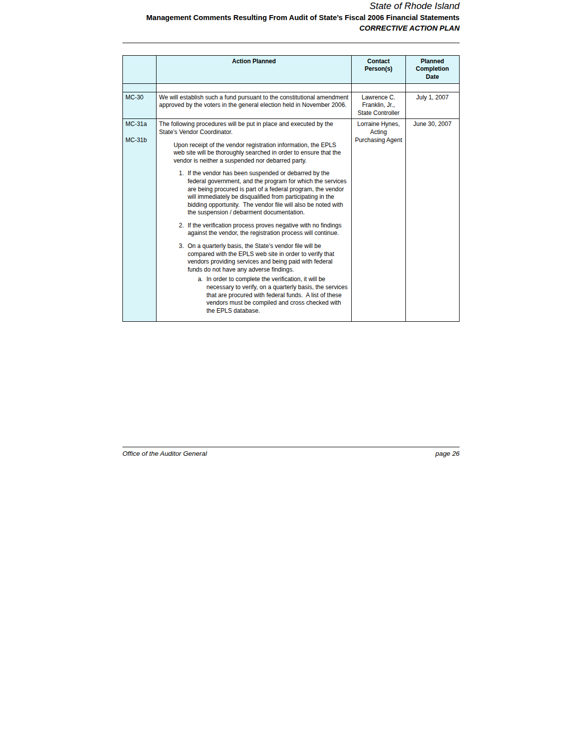State of Rhode Island
Management Comments Resulting From Audit of State’s Fiscal 2006 Financial Statements
CORRECTIVE ACTION PLAN
| | Action Planned | Contact Person(s) | Planned Completion Date |
| --- | --- | --- | --- |
| MC-30 | We will establish such a fund pursuant to the constitutional amendment approved by the voters in the general election held in November 2006. | Lawrence C. Franklin, Jr., State Controller | July 1, 2007 |
| MC-31a MC-31b | The following procedures will be put in place and executed by the State’s Vendor Coordinator. Upon receipt of the vendor registration information, the EPLS web site will be thoroughly searched in order to ensure that the vendor is neither a suspended nor debarred party. If the vendor has been suspended or debarred by the federal government, and the program for which the services are being procured is part of a federal program, the vendor will immediately be disqualified from participating in the bidding opportunity. The vendor file will also be noted with the suspension / debarment documentation. If the verification process proves negative with no findings against the vendor, the registration process will continue. On a quarterly basis, the State’s vendor file will be compared with the EPLS web site in order to verify that vendors providing services and being paid with federal funds do not have any adverse findings. In order to complete the verification, it will be necessary to verify, on a quarterly basis, the services that are procured with federal funds. A list of these vendors must be compiled and cross checked with the EPLS database. | Lorraine Hynes, Acting Purchasing Agent | June 30, 2007 |
Office of the Auditor General
page 26